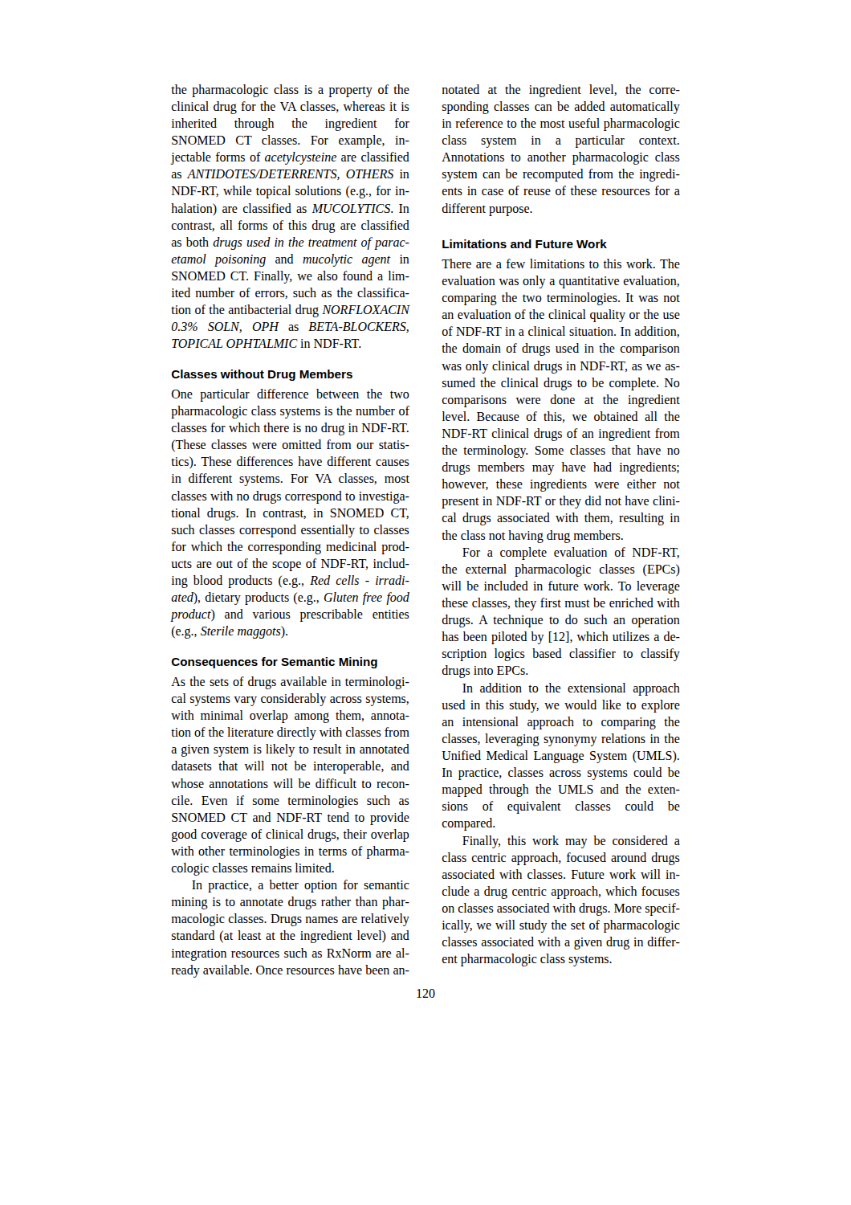the pharmacologic class is a property of the clinical drug for the VA classes, whereas it is inherited through the ingredient for SNOMED CT classes. For example, injectable forms of acetylcysteine are classified as ANTIDOTES/DETERRENTS, OTHERS in NDF-RT, while topical solutions (e.g., for inhalation) are classified as MUCOLYTICS. In contrast, all forms of this drug are classified as both drugs used in the treatment of paracetamol poisoning and mucolytic agent in SNOMED CT. Finally, we also found a limited number of errors, such as the classification of the antibacterial drug NORFLOXACIN 0.3% SOLN, OPH as BETA-BLOCKERS, TOPICAL OPHTALMIC in NDF-RT.
Classes without Drug Members
One particular difference between the two pharmacologic class systems is the number of classes for which there is no drug in NDF-RT. (These classes were omitted from our statistics). These differences have different causes in different systems. For VA classes, most classes with no drugs correspond to investigational drugs. In contrast, in SNOMED CT, such classes correspond essentially to classes for which the corresponding medicinal products are out of the scope of NDF-RT, including blood products (e.g., Red cells - irradiated), dietary products (e.g., Gluten free food product) and various prescribable entities (e.g., Sterile maggots).
Consequences for Semantic Mining
As the sets of drugs available in terminological systems vary considerably across systems, with minimal overlap among them, annotation of the literature directly with classes from a given system is likely to result in annotated datasets that will not be interoperable, and whose annotations will be difficult to reconcile. Even if some terminologies such as SNOMED CT and NDF-RT tend to provide good coverage of clinical drugs, their overlap with other terminologies in terms of pharmacologic classes remains limited.
In practice, a better option for semantic mining is to annotate drugs rather than pharmacologic classes. Drugs names are relatively standard (at least at the ingredient level) and integration resources such as RxNorm are already available. Once resources have been annotated at the ingredient level, the corresponding classes can be added automatically in reference to the most useful pharmacologic class system in a particular context. Annotations to another pharmacologic class system can be recomputed from the ingredients in case of reuse of these resources for a different purpose.
Limitations and Future Work
There are a few limitations to this work. The evaluation was only a quantitative evaluation, comparing the two terminologies. It was not an evaluation of the clinical quality or the use of NDF-RT in a clinical situation. In addition, the domain of drugs used in the comparison was only clinical drugs in NDF-RT, as we assumed the clinical drugs to be complete. No comparisons were done at the ingredient level. Because of this, we obtained all the NDF-RT clinical drugs of an ingredient from the terminology. Some classes that have no drugs members may have had ingredients; however, these ingredients were either not present in NDF-RT or they did not have clinical drugs associated with them, resulting in the class not having drug members.
For a complete evaluation of NDF-RT, the external pharmacologic classes (EPCs) will be included in future work. To leverage these classes, they first must be enriched with drugs. A technique to do such an operation has been piloted by [12], which utilizes a description logics based classifier to classify drugs into EPCs.
In addition to the extensional approach used in this study, we would like to explore an intensional approach to comparing the classes, leveraging synonymy relations in the Unified Medical Language System (UMLS). In practice, classes across systems could be mapped through the UMLS and the extensions of equivalent classes could be compared.
Finally, this work may be considered a class centric approach, focused around drugs associated with classes. Future work will include a drug centric approach, which focuses on classes associated with drugs. More specifically, we will study the set of pharmacologic classes associated with a given drug in different pharmacologic class systems.
120